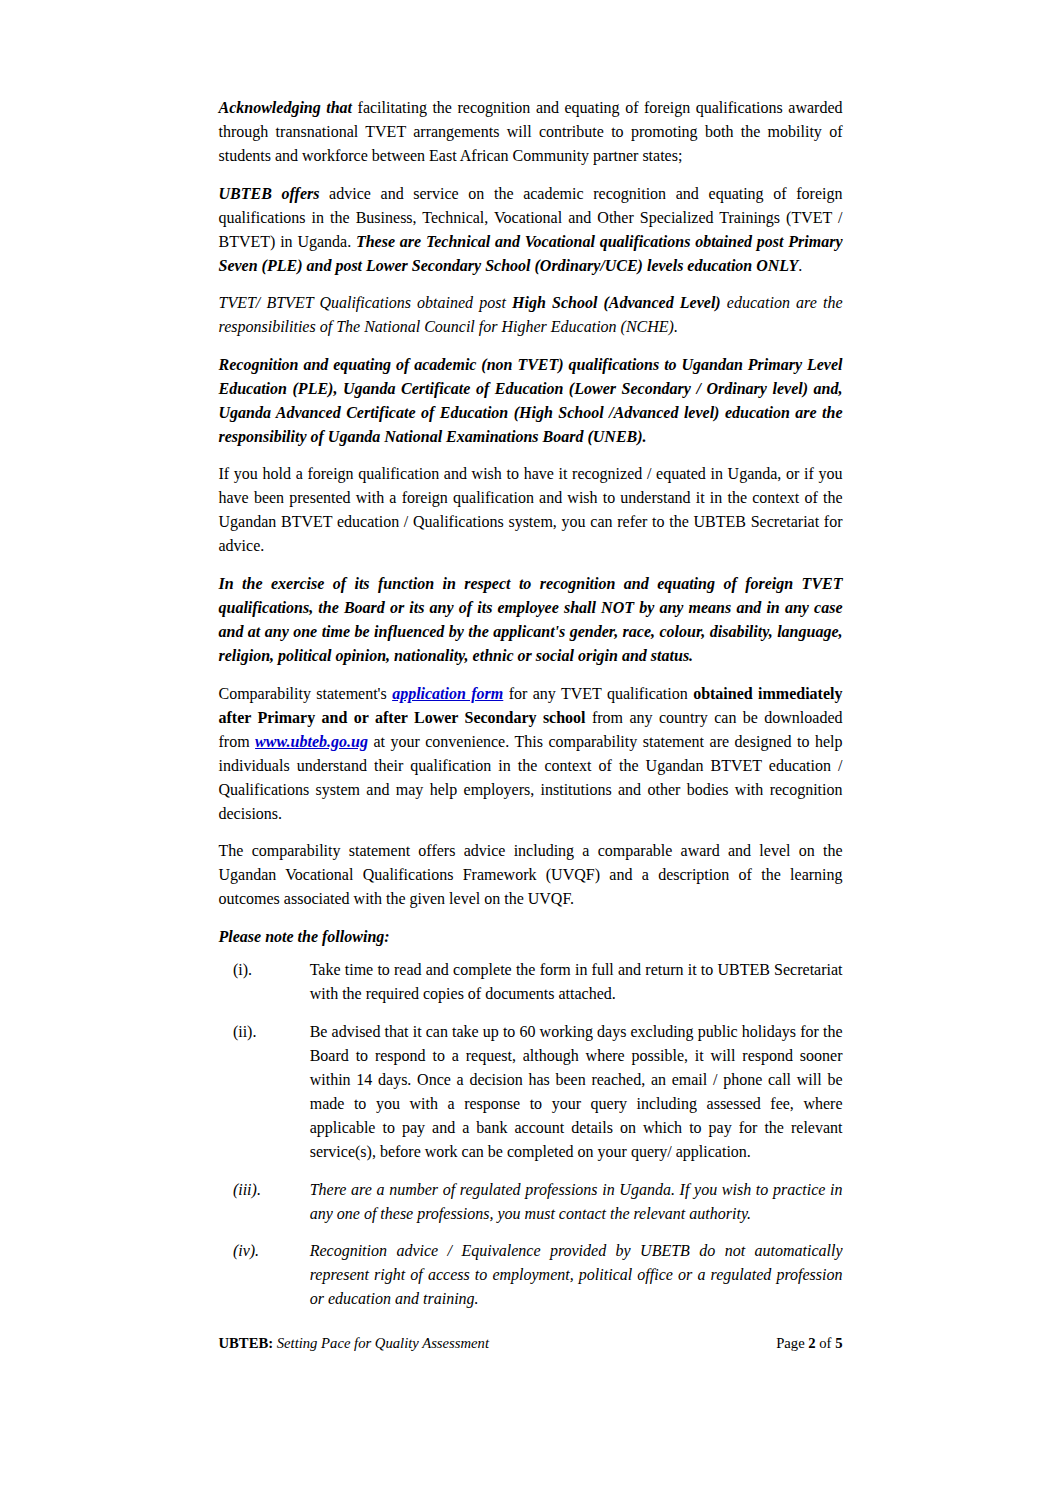Acknowledging that facilitating the recognition and equating of foreign qualifications awarded through transnational TVET arrangements will contribute to promoting both the mobility of students and workforce between East African Community partner states;
UBTEB offers advice and service on the academic recognition and equating of foreign qualifications in the Business, Technical, Vocational and Other Specialized Trainings (TVET / BTVET) in Uganda. These are Technical and Vocational qualifications obtained post Primary Seven (PLE) and post Lower Secondary School (Ordinary/UCE) levels education ONLY.
TVET/ BTVET Qualifications obtained post High School (Advanced Level) education are the responsibilities of The National Council for Higher Education (NCHE).
Recognition and equating of academic (non TVET) qualifications to Ugandan Primary Level Education (PLE), Uganda Certificate of Education (Lower Secondary / Ordinary level) and, Uganda Advanced Certificate of Education (High School /Advanced level) education are the responsibility of Uganda National Examinations Board (UNEB).
If you hold a foreign qualification and wish to have it recognized / equated in Uganda, or if you have been presented with a foreign qualification and wish to understand it in the context of the Ugandan BTVET education / Qualifications system, you can refer to the UBTEB Secretariat for advice.
In the exercise of its function in respect to recognition and equating of foreign TVET qualifications, the Board or its any of its employee shall NOT by any means and in any case and at any one time be influenced by the applicant's gender, race, colour, disability, language, religion, political opinion, nationality, ethnic or social origin and status.
Comparability statement's application form for any TVET qualification obtained immediately after Primary and or after Lower Secondary school from any country can be downloaded from www.ubteb.go.ug at your convenience. This comparability statement are designed to help individuals understand their qualification in the context of the Ugandan BTVET education / Qualifications system and may help employers, institutions and other bodies with recognition decisions.
The comparability statement offers advice including a comparable award and level on the Ugandan Vocational Qualifications Framework (UVQF) and a description of the learning outcomes associated with the given level on the UVQF.
Please note the following:
(i). Take time to read and complete the form in full and return it to UBTEB Secretariat with the required copies of documents attached.
(ii). Be advised that it can take up to 60 working days excluding public holidays for the Board to respond to a request, although where possible, it will respond sooner within 14 days. Once a decision has been reached, an email / phone call will be made to you with a response to your query including assessed fee, where applicable to pay and a bank account details on which to pay for the relevant service(s), before work can be completed on your query/ application.
(iii). There are a number of regulated professions in Uganda. If you wish to practice in any one of these professions, you must contact the relevant authority.
(iv). Recognition advice / Equivalence provided by UBETB do not automatically represent right of access to employment, political office or a regulated profession or education and training.
UBTEB: Setting Pace for Quality Assessment
Page 2 of 5